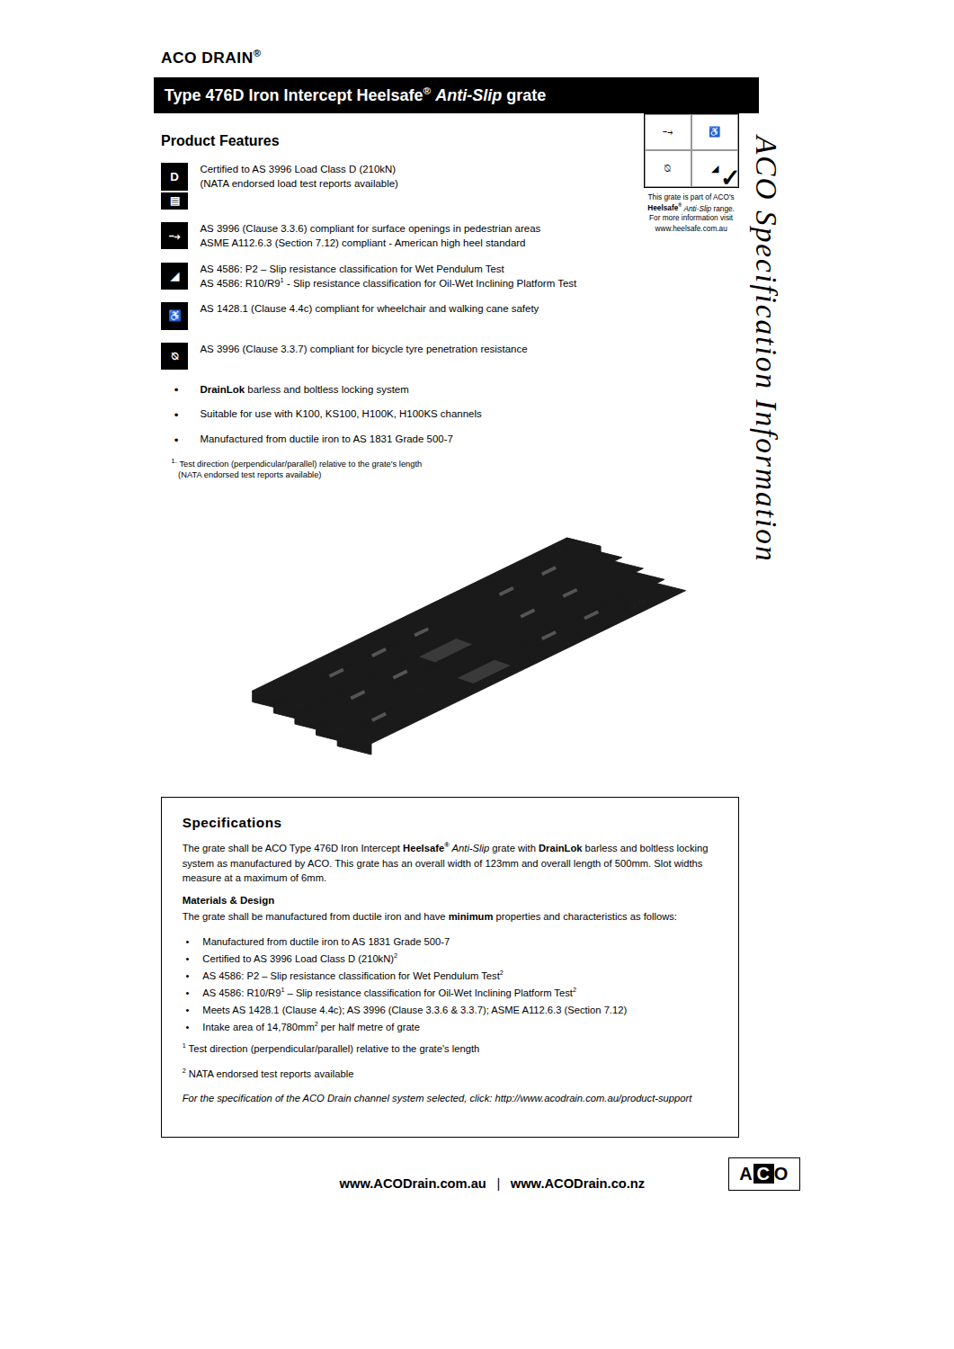ACO Specification Information
ACO DRAIN®
Type 476D Iron Intercept Heelsafe® Anti-Slip grate
Product Features
D
▤
Certified to AS 3996 Load Class D (210kN)
(NATA endorsed load test reports available)
⤍
AS 3996 (Clause 3.3.6) compliant for surface openings in pedestrian areas
ASME A112.6.3 (Section 7.12) compliant - American high heel standard
◢
AS 4586: P2 – Slip resistance classification for Wet Pendulum Test
AS 4586: R10/R91 - Slip resistance classification for Oil-Wet Inclining Platform Test
♿
AS 1428.1 (Clause 4.4c) compliant for wheelchair and walking cane safety
⍉
AS 3996 (Clause 3.3.7) compliant for bicycle tyre penetration resistance
•
DrainLok barless and boltless locking system
•
Suitable for use with K100, KS100, H100K, H100KS channels
•
Manufactured from ductile iron to AS 1831 Grade 500-7
1. Test direction (perpendicular/parallel) relative to the grate's length
(NATA endorsed test reports available)
⤍
♿
⍉
◢
✓
This grate is part of ACO's
Heelsafe® Anti-Slip range.
For more information visit
www.heelsafe.com.au
ACO
Specifications
The grate shall be ACO Type 476D Iron Intercept Heelsafe® Anti-Slip grate with DrainLok barless and boltless locking system as manufactured by ACO. This grate has an overall width of 123mm and overall length of 500mm. Slot widths measure at a maximum of 6mm.
Materials & Design
The grate shall be manufactured from ductile iron and have minimum properties and characteristics as follows:
•Manufactured from ductile iron to AS 1831 Grade 500-7
•Certified to AS 3996 Load Class D (210kN)2
•AS 4586: P2 – Slip resistance classification for Wet Pendulum Test2
•AS 4586: R10/R91 – Slip resistance classification for Oil-Wet Inclining Platform Test2
•Meets AS 1428.1 (Clause 4.4c); AS 3996 (Clause 3.3.6 & 3.3.7); ASME A112.6.3 (Section 7.12)
•Intake area of 14,780mm2 per half metre of grate
1 Test direction (perpendicular/parallel) relative to the grate's length
2 NATA endorsed test reports available
For the specification of the ACO Drain channel system selected, click: http://www.acodrain.com.au/product-support
www.ACODrain.com.au | www.ACODrain.co.nz
ACO